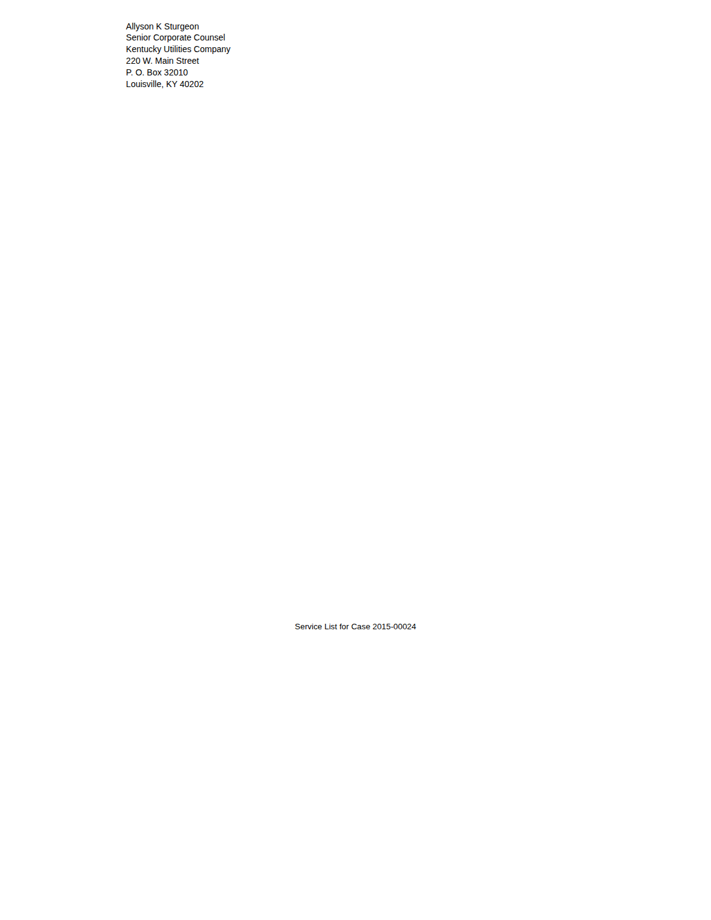Allyson K Sturgeon Senior Corporate Counsel Kentucky Utilities Company 220 W. Main Street P. O. Box 32010 Louisville, KY 40202
Service List for Case 2015-00024